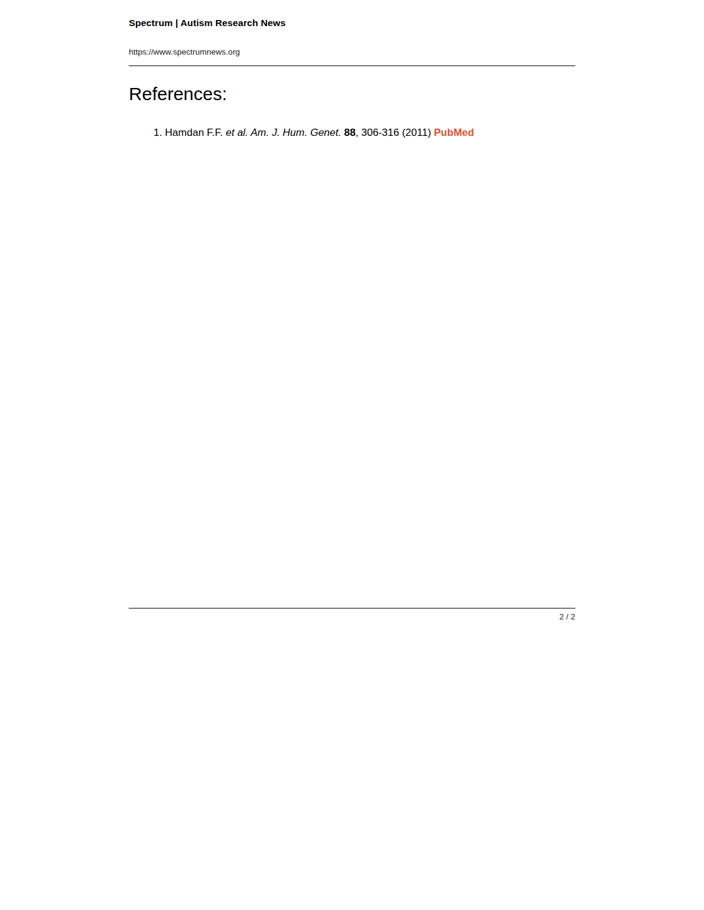Spectrum | Autism Research News
https://www.spectrumnews.org
References:
Hamdan F.F. et al. Am. J. Hum. Genet. 88, 306-316 (2011) PubMed
2 / 2